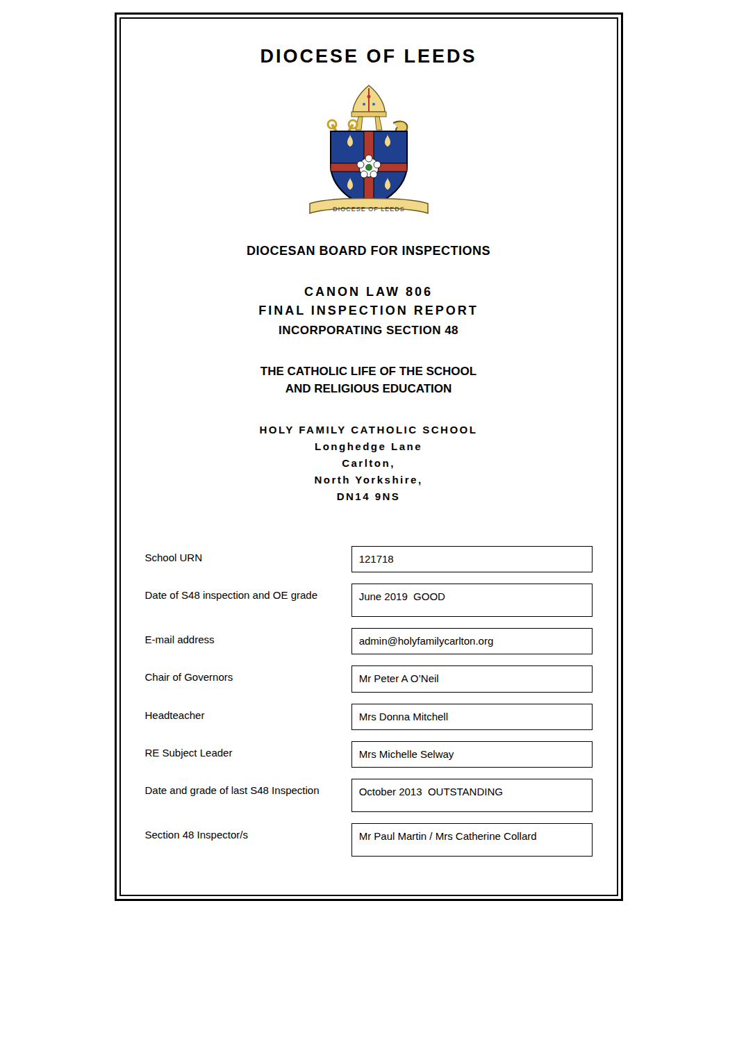DIOCESE OF LEEDS
DIOCESE OF LEEDS
DIOCESAN BOARD FOR INSPECTIONS
CANON LAW 806
FINAL INSPECTION REPORT
INCORPORATING SECTION 48
THE CATHOLIC LIFE OF THE SCHOOL
AND RELIGIOUS EDUCATION
HOLY FAMILY CATHOLIC SCHOOL
Longhedge Lane
Carlton,
North Yorkshire,
DN14 9NS
| School URN | 121718 |
| Date of S48 inspection and OE grade | June 2019 GOOD |
| E-mail address | admin@holyfamilycarlton.org |
| Chair of Governors | Mr Peter A O’Neil |
| Headteacher | Mrs Donna Mitchell |
| RE Subject Leader | Mrs Michelle Selway |
| Date and grade of last S48 Inspection | October 2013 OUTSTANDING |
| Section 48 Inspector/s | Mr Paul Martin / Mrs Catherine Collard |